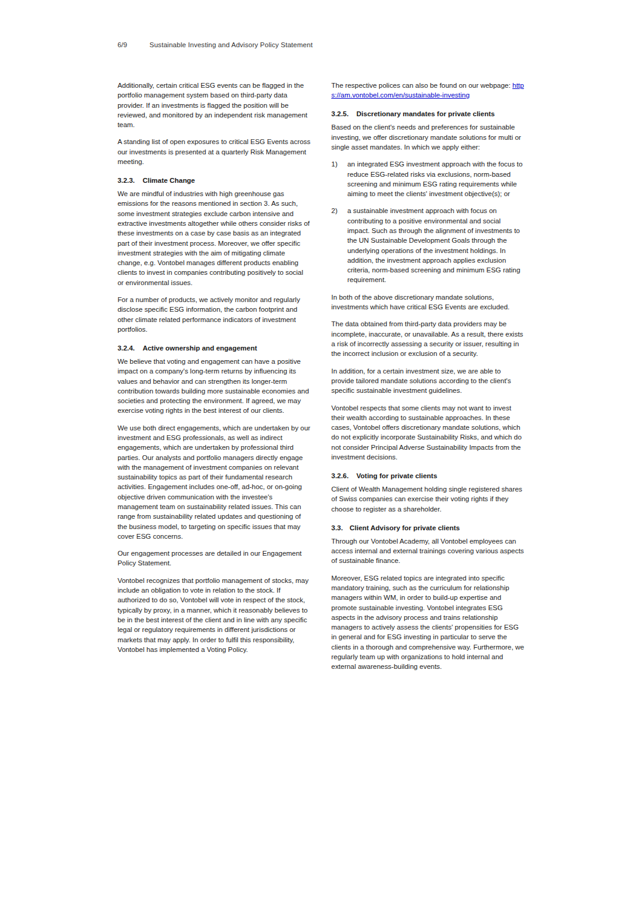6/9 Sustainable Investing and Advisory Policy Statement
Additionally, certain critical ESG events can be flagged in the portfolio management system based on third-party data provider. If an investments is flagged the position will be reviewed, and monitored by an independent risk management team.
A standing list of open exposures to critical ESG Events across our investments is presented at a quarterly Risk Management meeting.
3.2.3. Climate Change
We are mindful of industries with high greenhouse gas emissions for the reasons mentioned in section 3. As such, some investment strategies exclude carbon intensive and extractive investments altogether while others consider risks of these investments on a case by case basis as an integrated part of their investment process. Moreover, we offer specific investment strategies with the aim of mitigating climate change, e.g. Vontobel manages different products enabling clients to invest in companies contributing positively to social or environmental issues.
For a number of products, we actively monitor and regularly disclose specific ESG information, the carbon footprint and other climate related performance indicators of investment portfolios.
3.2.4. Active ownership and engagement
We believe that voting and engagement can have a positive impact on a company's long-term returns by influencing its values and behavior and can strengthen its longer-term contribution towards building more sustainable economies and societies and protecting the environment. If agreed, we may exercise voting rights in the best interest of our clients.
We use both direct engagements, which are undertaken by our investment and ESG professionals, as well as indirect engagements, which are undertaken by professional third parties. Our analysts and portfolio managers directly engage with the management of investment companies on relevant sustainability topics as part of their fundamental research activities. Engagement includes one-off, ad-hoc, or on-going objective driven communication with the investee's management team on sustainability related issues. This can range from sustainability related updates and questioning of the business model, to targeting on specific issues that may cover ESG concerns.
Our engagement processes are detailed in our Engagement Policy Statement.
Vontobel recognizes that portfolio management of stocks, may include an obligation to vote in relation to the stock. If authorized to do so, Vontobel will vote in respect of the stock, typically by proxy, in a manner, which it reasonably believes to be in the best interest of the client and in line with any specific legal or regulatory requirements in different jurisdictions or markets that may apply. In order to fulfil this responsibility, Vontobel has implemented a Voting Policy.
The respective polices can also be found on our webpage: https://am.vontobel.com/en/sustainable-investing
3.2.5. Discretionary mandates for private clients
Based on the client's needs and preferences for sustainable investing, we offer discretionary mandate solutions for multi or single asset mandates. In which we apply either:
an integrated ESG investment approach with the focus to reduce ESG-related risks via exclusions, norm-based screening and minimum ESG rating requirements while aiming to meet the clients' investment objective(s); or
a sustainable investment approach with focus on contributing to a positive environmental and social impact. Such as through the alignment of investments to the UN Sustainable Development Goals through the underlying operations of the investment holdings. In addition, the investment approach applies exclusion criteria, norm-based screening and minimum ESG rating requirement.
In both of the above discretionary mandate solutions, investments which have critical ESG Events are excluded.
The data obtained from third-party data providers may be incomplete, inaccurate, or unavailable. As a result, there exists a risk of incorrectly assessing a security or issuer, resulting in the incorrect inclusion or exclusion of a security.
In addition, for a certain investment size, we are able to provide tailored mandate solutions according to the client's specific sustainable investment guidelines.
Vontobel respects that some clients may not want to invest their wealth according to sustainable approaches. In these cases, Vontobel offers discretionary mandate solutions, which do not explicitly incorporate Sustainability Risks, and which do not consider Principal Adverse Sustainability Impacts from the investment decisions.
3.2.6. Voting for private clients
Client of Wealth Management holding single registered shares of Swiss companies can exercise their voting rights if they choose to register as a shareholder.
3.3. Client Advisory for private clients
Through our Vontobel Academy, all Vontobel employees can access internal and external trainings covering various aspects of sustainable finance.
Moreover, ESG related topics are integrated into specific mandatory training, such as the curriculum for relationship managers within WM, in order to build-up expertise and promote sustainable investing. Vontobel integrates ESG aspects in the advisory process and trains relationship managers to actively assess the clients' propensities for ESG in general and for ESG investing in particular to serve the clients in a thorough and comprehensive way. Furthermore, we regularly team up with organizations to hold internal and external awareness-building events.